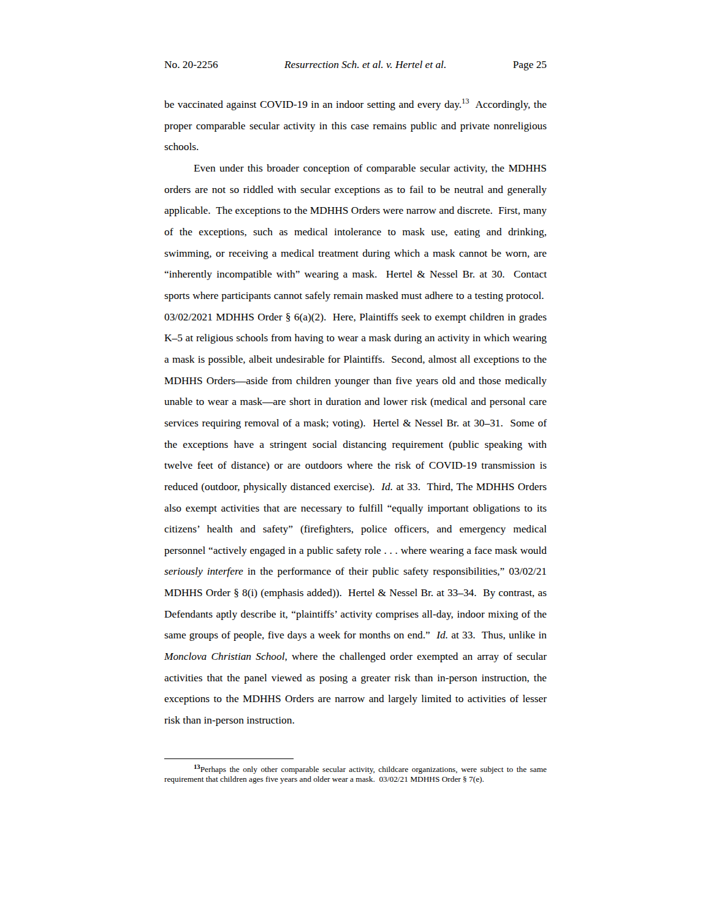No. 20-2256 Resurrection Sch. et al. v. Hertel et al. Page 25
be vaccinated against COVID-19 in an indoor setting and every day.13 Accordingly, the proper comparable secular activity in this case remains public and private nonreligious schools.
Even under this broader conception of comparable secular activity, the MDHHS orders are not so riddled with secular exceptions as to fail to be neutral and generally applicable. The exceptions to the MDHHS Orders were narrow and discrete. First, many of the exceptions, such as medical intolerance to mask use, eating and drinking, swimming, or receiving a medical treatment during which a mask cannot be worn, are “inherently incompatible with” wearing a mask. Hertel & Nessel Br. at 30. Contact sports where participants cannot safely remain masked must adhere to a testing protocol. 03/02/2021 MDHHS Order § 6(a)(2). Here, Plaintiffs seek to exempt children in grades K–5 at religious schools from having to wear a mask during an activity in which wearing a mask is possible, albeit undesirable for Plaintiffs. Second, almost all exceptions to the MDHHS Orders—aside from children younger than five years old and those medically unable to wear a mask—are short in duration and lower risk (medical and personal care services requiring removal of a mask; voting). Hertel & Nessel Br. at 30–31. Some of the exceptions have a stringent social distancing requirement (public speaking with twelve feet of distance) or are outdoors where the risk of COVID-19 transmission is reduced (outdoor, physically distanced exercise). Id. at 33. Third, The MDHHS Orders also exempt activities that are necessary to fulfill “equally important obligations to its citizens’ health and safety” (firefighters, police officers, and emergency medical personnel “actively engaged in a public safety role . . . where wearing a face mask would seriously interfere in the performance of their public safety responsibilities,” 03/02/21 MDHHS Order § 8(i) (emphasis added)). Hertel & Nessel Br. at 33–34. By contrast, as Defendants aptly describe it, “plaintiffs’ activity comprises all-day, indoor mixing of the same groups of people, five days a week for months on end.” Id. at 33. Thus, unlike in Monclova Christian School, where the challenged order exempted an array of secular activities that the panel viewed as posing a greater risk than in-person instruction, the exceptions to the MDHHS Orders are narrow and largely limited to activities of lesser risk than in-person instruction.
13Perhaps the only other comparable secular activity, childcare organizations, were subject to the same requirement that children ages five years and older wear a mask. 03/02/21 MDHHS Order § 7(e).